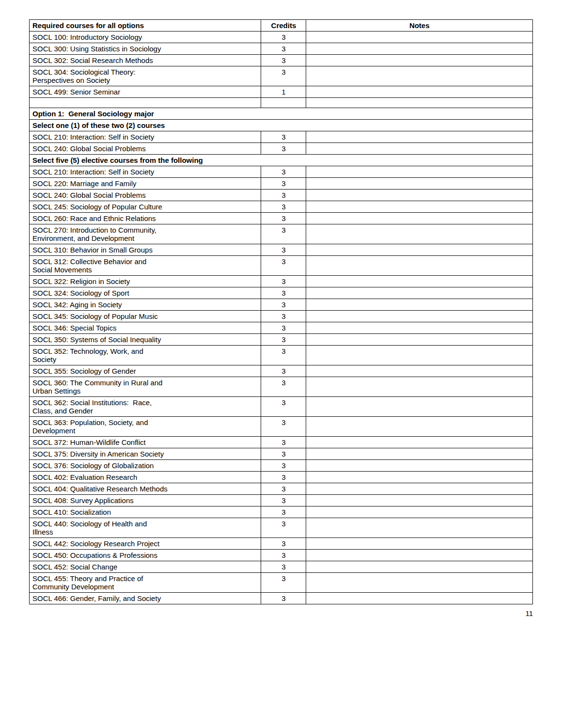| Required courses for all options | Credits | Notes |
| --- | --- | --- |
| SOCL 100: Introductory Sociology | 3 | |
| SOCL 300: Using Statistics in Sociology | 3 | |
| SOCL 302: Social Research Methods | 3 | |
| SOCL 304: Sociological Theory: Perspectives on Society | 3 | |
| SOCL 499: Senior Seminar | 1 | |
| Option 1: General Sociology major |
| Select one (1) of these two (2) courses |
| SOCL 210: Interaction: Self in Society | 3 | |
| SOCL 240: Global Social Problems | 3 | |
| Select five (5) elective courses from the following |
| SOCL 210: Interaction: Self in Society | 3 | |
| SOCL 220: Marriage and Family | 3 | |
| SOCL 240: Global Social Problems | 3 | |
| SOCL 245: Sociology of Popular Culture | 3 | |
| SOCL 260: Race and Ethnic Relations | 3 | |
| SOCL 270: Introduction to Community, Environment, and Development | 3 | |
| SOCL 310: Behavior in Small Groups | 3 | |
| SOCL 312: Collective Behavior and Social Movements | 3 | |
| SOCL 322: Religion in Society | 3 | |
| SOCL 324: Sociology of Sport | 3 | |
| SOCL 342: Aging in Society | 3 | |
| SOCL 345: Sociology of Popular Music | 3 | |
| SOCL 346: Special Topics | 3 | |
| SOCL 350: Systems of Social Inequality | 3 | |
| SOCL 352: Technology, Work, and Society | 3 | |
| SOCL 355: Sociology of Gender | 3 | |
| SOCL 360: The Community in Rural and Urban Settings | 3 | |
| SOCL 362: Social Institutions: Race, Class, and Gender | 3 | |
| SOCL 363: Population, Society, and Development | 3 | |
| SOCL 372: Human-Wildlife Conflict | 3 | |
| SOCL 375: Diversity in American Society | 3 | |
| SOCL 376: Sociology of Globalization | 3 | |
| SOCL 402: Evaluation Research | 3 | |
| SOCL 404: Qualitative Research Methods | 3 | |
| SOCL 408: Survey Applications | 3 | |
| SOCL 410: Socialization | 3 | |
| SOCL 440: Sociology of Health and Illness | 3 | |
| SOCL 442: Sociology Research Project | 3 | |
| SOCL 450: Occupations & Professions | 3 | |
| SOCL 452: Social Change | 3 | |
| SOCL 455: Theory and Practice of Community Development | 3 | |
| SOCL 466: Gender, Family, and Society | 3 | |
11